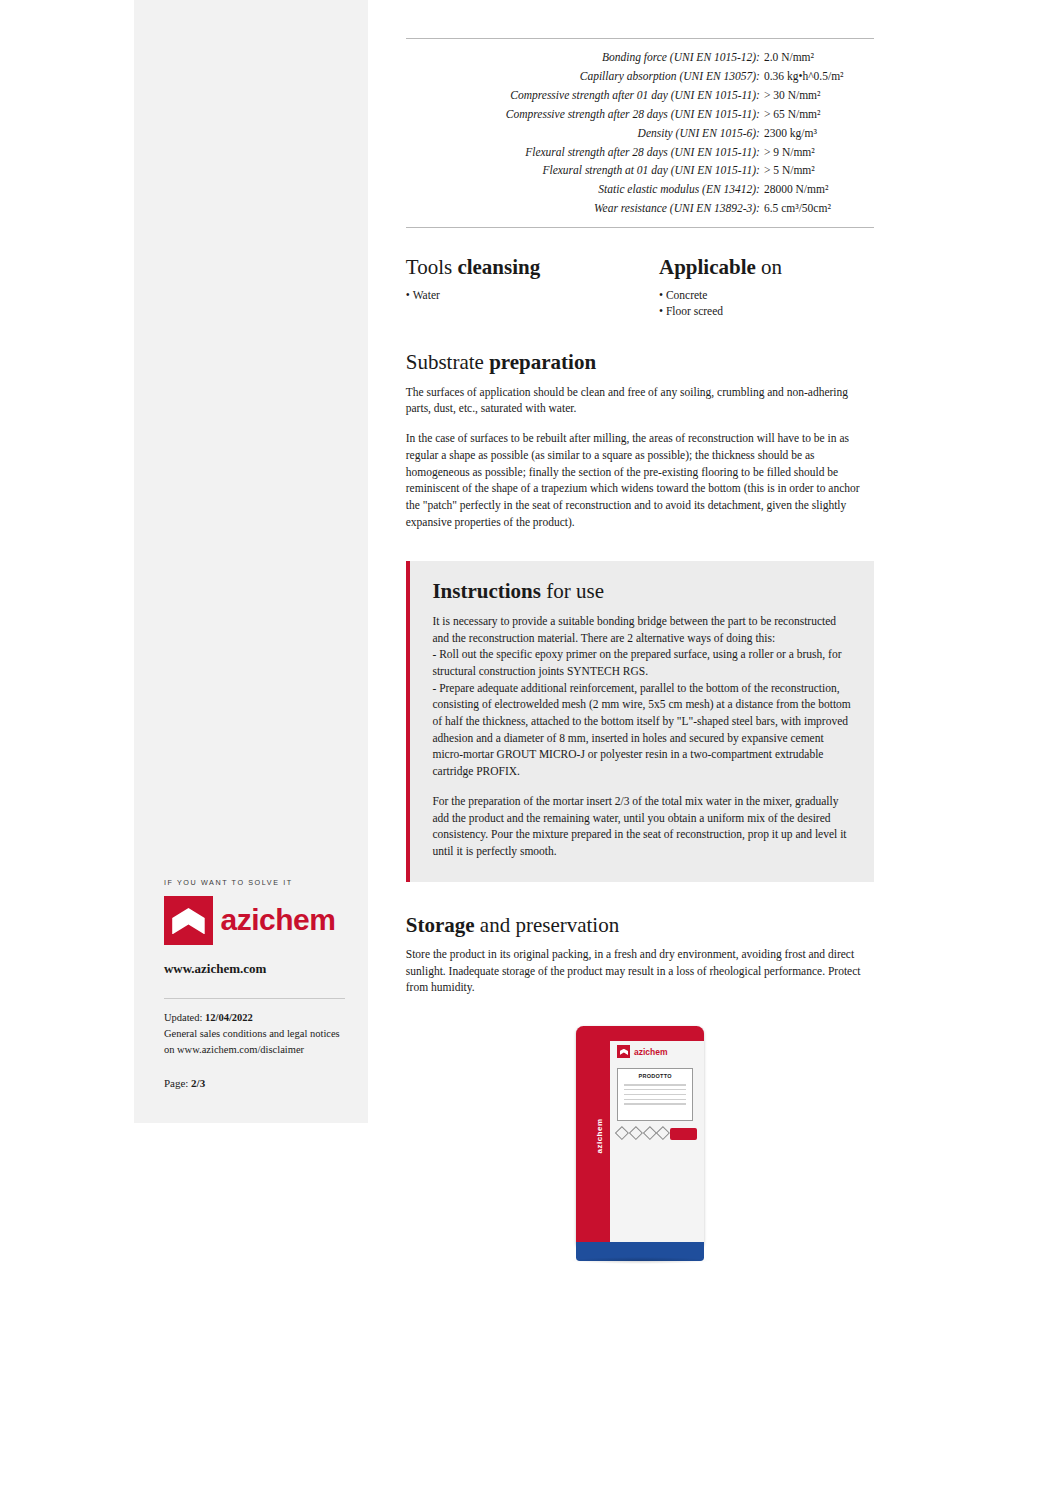IF YOU WANT TO SOLVE IT
azichem
www.azichem.com
Updated: 12/04/2022
General sales conditions and legal notices on www.azichem.com/disclaimer
Page: 2/3
| Bonding force (UNI EN 1015-12): | 2.0 N/mm² |
| Capillary absorption (UNI EN 13057): | 0.36 kg•h^0.5/m² |
| Compressive strength after 01 day (UNI EN 1015-11): | > 30 N/mm² |
| Compressive strength after 28 days (UNI EN 1015-11): | > 65 N/mm² |
| Density (UNI EN 1015-6): | 2300 kg/m³ |
| Flexural strength after 28 days (UNI EN 1015-11): | > 9 N/mm² |
| Flexural strength at 01 day (UNI EN 1015-11): | > 5 N/mm² |
| Static elastic modulus (EN 13412): | 28000 N/mm² |
| Wear resistance (UNI EN 13892-3): | 6.5 cm³/50cm² |
Tools cleansing
Water
Applicable on
Concrete
Floor screed
Substrate preparation
The surfaces of application should be clean and free of any soiling, crumbling and non-adhering parts, dust, etc., saturated with water.
In the case of surfaces to be rebuilt after milling, the areas of reconstruction will have to be in as regular a shape as possible (as similar to a square as possible); the thickness should be as homogeneous as possible; finally the section of the pre-existing flooring to be filled should be reminiscent of the shape of a trapezium which widens toward the bottom (this is in order to anchor the "patch" perfectly in the seat of reconstruction and to avoid its detachment, given the slightly expansive properties of the product).
Instructions for use
It is necessary to provide a suitable bonding bridge between the part to be reconstructed and the reconstruction material. There are 2 alternative ways of doing this:
- Roll out the specific epoxy primer on the prepared surface, using a roller or a brush, for structural construction joints SYNTECH RGS.
- Prepare adequate additional reinforcement, parallel to the bottom of the reconstruction, consisting of electrowelded mesh (2 mm wire, 5x5 cm mesh) at a distance from the bottom of half the thickness, attached to the bottom itself by "L"-shaped steel bars, with improved adhesion and a diameter of 8 mm, inserted in holes and secured by expansive cement micro-mortar GROUT MICRO-J or polyester resin in a two-compartment extrudable cartridge PROFIX.
For the preparation of the mortar insert 2/3 of the total mix water in the mixer, gradually add the product and the remaining water, until you obtain a uniform mix of the desired consistency. Pour the mixture prepared in the seat of reconstruction, prop it up and level it until it is perfectly smooth.
Storage and preservation
Store the product in its original packing, in a fresh and dry environment, avoiding frost and direct sunlight. Inadequate storage of the product may result in a loss of rheological performance. Protect from humidity.
azichem
azichem
PRODOTTO